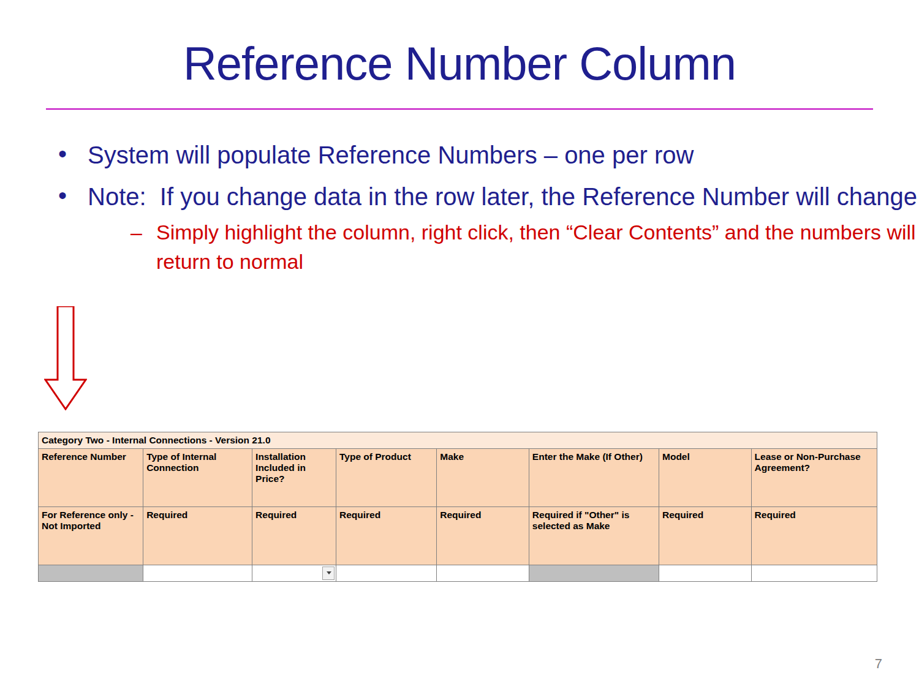Reference Number Column
System will populate Reference Numbers – one per row
Note: If you change data in the row later, the Reference Number will change
Simply highlight the column, right click, then “Clear Contents” and the numbers will return to normal
| Category Two - Internal Connections - Version 21.0 |
| Reference Number | Type of Internal Connection | Installation Included in Price? | Type of Product | Make | Enter the Make (If Other) | Model | Lease or Non-Purchase Agreement? |
| For Reference only - Not Imported | Required | Required | Required | Required | Required if "Other" is selected as Make | Required | Required |
7